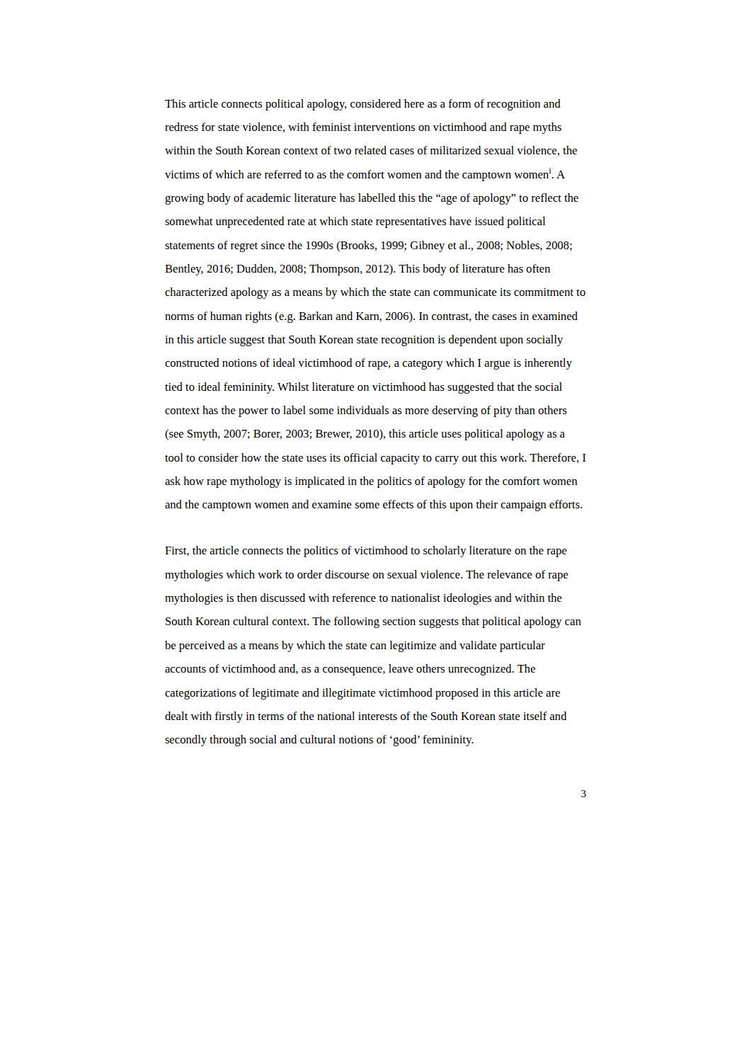This article connects political apology, considered here as a form of recognition and redress for state violence, with feminist interventions on victimhood and rape myths within the South Korean context of two related cases of militarized sexual violence, the victims of which are referred to as the comfort women and the camptown womeni. A growing body of academic literature has labelled this the “age of apology” to reflect the somewhat unprecedented rate at which state representatives have issued political statements of regret since the 1990s (Brooks, 1999; Gibney et al., 2008; Nobles, 2008; Bentley, 2016; Dudden, 2008; Thompson, 2012). This body of literature has often characterized apology as a means by which the state can communicate its commitment to norms of human rights (e.g. Barkan and Karn, 2006). In contrast, the cases in examined in this article suggest that South Korean state recognition is dependent upon socially constructed notions of ideal victimhood of rape, a category which I argue is inherently tied to ideal femininity. Whilst literature on victimhood has suggested that the social context has the power to label some individuals as more deserving of pity than others (see Smyth, 2007; Borer, 2003; Brewer, 2010), this article uses political apology as a tool to consider how the state uses its official capacity to carry out this work. Therefore, I ask how rape mythology is implicated in the politics of apology for the comfort women and the camptown women and examine some effects of this upon their campaign efforts.
First, the article connects the politics of victimhood to scholarly literature on the rape mythologies which work to order discourse on sexual violence. The relevance of rape mythologies is then discussed with reference to nationalist ideologies and within the South Korean cultural context. The following section suggests that political apology can be perceived as a means by which the state can legitimize and validate particular accounts of victimhood and, as a consequence, leave others unrecognized. The categorizations of legitimate and illegitimate victimhood proposed in this article are dealt with firstly in terms of the national interests of the South Korean state itself and secondly through social and cultural notions of ‘good’ femininity.
3